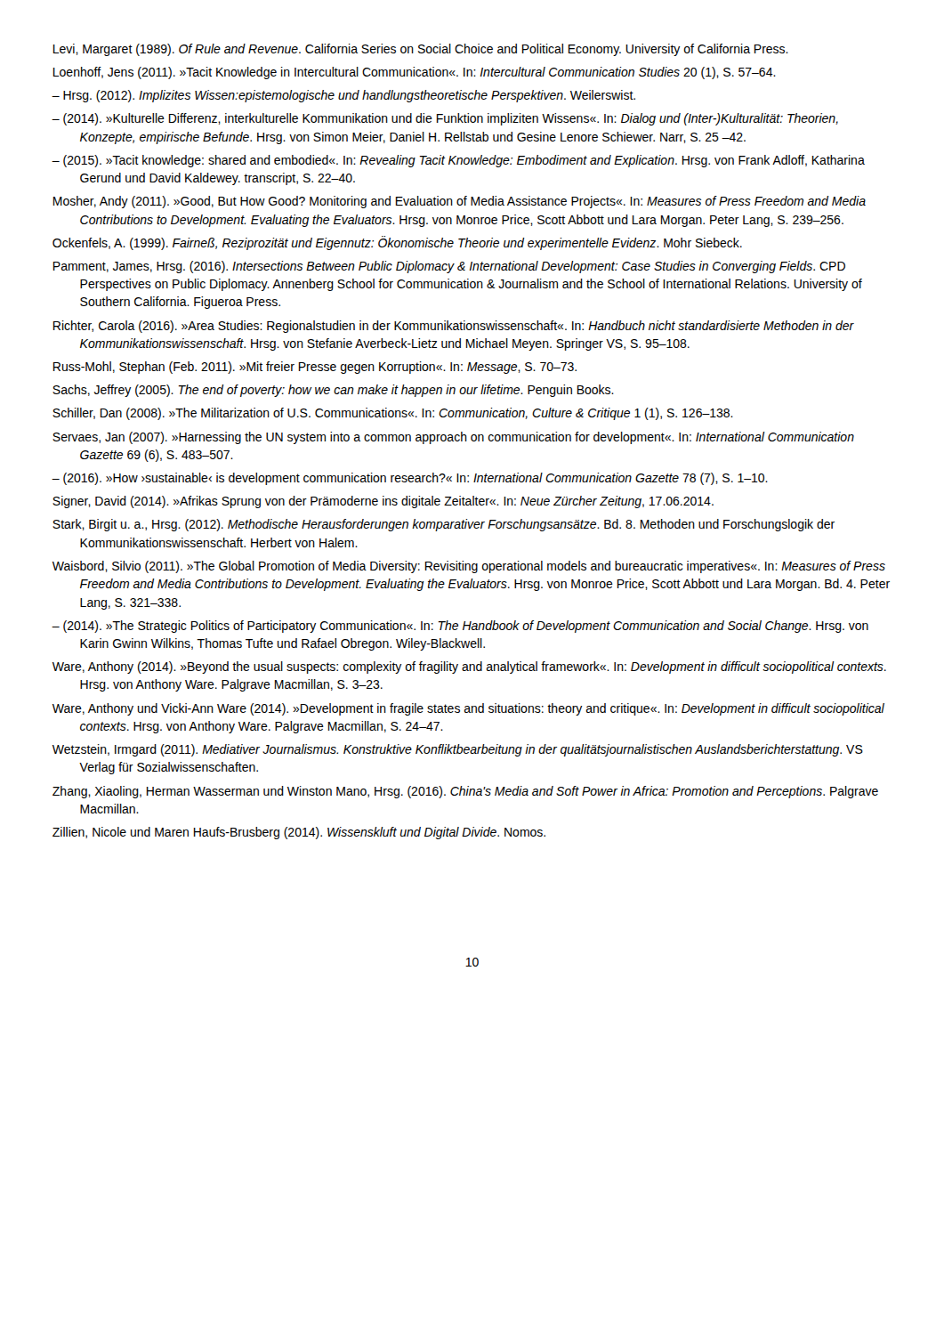Levi, Margaret (1989). Of Rule and Revenue. California Series on Social Choice and Political Economy. University of California Press.
Loenhoff, Jens (2011). »Tacit Knowledge in Intercultural Communication«. In: Intercultural Communication Studies 20 (1), S. 57–64.
– Hrsg. (2012). Implizites Wissen:epistemologische und handlungstheoretische Perspektiven. Weilerswist.
– (2014). »Kulturelle Differenz, interkulturelle Kommunikation und die Funktion impliziten Wissens«. In: Dialog und (Inter-)Kulturalität: Theorien, Konzepte, empirische Befunde. Hrsg. von Simon Meier, Daniel H. Rellstab und Gesine Lenore Schiewer. Narr, S. 25 –42.
– (2015). »Tacit knowledge: shared and embodied«. In: Revealing Tacit Knowledge: Embodiment and Explication. Hrsg. von Frank Adloff, Katharina Gerund und David Kaldewey. transcript, S. 22–40.
Mosher, Andy (2011). »Good, But How Good? Monitoring and Evaluation of Media Assistance Projects«. In: Measures of Press Freedom and Media Contributions to Development. Evaluating the Evaluators. Hrsg. von Monroe Price, Scott Abbott und Lara Morgan. Peter Lang, S. 239–256.
Ockenfels, A. (1999). Fairneß, Reziprozität und Eigennutz: Ökonomische Theorie und experimentelle Evidenz. Mohr Siebeck.
Pamment, James, Hrsg. (2016). Intersections Between Public Diplomacy & International Development: Case Studies in Converging Fields. CPD Perspectives on Public Diplomacy. Annenberg School for Communication & Journalism and the School of International Relations. University of Southern California. Figueroa Press.
Richter, Carola (2016). »Area Studies: Regionalstudien in der Kommunikationswissenschaft«. In: Handbuch nicht standardisierte Methoden in der Kommunikationswissenschaft. Hrsg. von Stefanie Averbeck-Lietz und Michael Meyen. Springer VS, S. 95–108.
Russ-Mohl, Stephan (Feb. 2011). »Mit freier Presse gegen Korruption«. In: Message, S. 70–73.
Sachs, Jeffrey (2005). The end of poverty: how we can make it happen in our lifetime. Penguin Books.
Schiller, Dan (2008). »The Militarization of U.S. Communications«. In: Communication, Culture & Critique 1 (1), S. 126–138.
Servaes, Jan (2007). »Harnessing the UN system into a common approach on communication for development«. In: International Communication Gazette 69 (6), S. 483–507.
– (2016). »How ›sustainable‹ is development communication research?« In: International Communication Gazette 78 (7), S. 1–10.
Signer, David (2014). »Afrikas Sprung von der Prämoderne ins digitale Zeitalter«. In: Neue Zürcher Zeitung, 17.06.2014.
Stark, Birgit u. a., Hrsg. (2012). Methodische Herausforderungen komparativer Forschungsansätze. Bd. 8. Methoden und Forschungslogik der Kommunikationswissenschaft. Herbert von Halem.
Waisbord, Silvio (2011). »The Global Promotion of Media Diversity: Revisiting operational models and bureaucratic imperatives«. In: Measures of Press Freedom and Media Contributions to Development. Evaluating the Evaluators. Hrsg. von Monroe Price, Scott Abbott und Lara Morgan. Bd. 4. Peter Lang, S. 321–338.
– (2014). »The Strategic Politics of Participatory Communication«. In: The Handbook of Development Communication and Social Change. Hrsg. von Karin Gwinn Wilkins, Thomas Tufte und Rafael Obregon. Wiley-Blackwell.
Ware, Anthony (2014). »Beyond the usual suspects: complexity of fragility and analytical framework«. In: Development in difficult sociopolitical contexts. Hrsg. von Anthony Ware. Palgrave Macmillan, S. 3–23.
Ware, Anthony und Vicki-Ann Ware (2014). »Development in fragile states and situations: theory and critique«. In: Development in difficult sociopolitical contexts. Hrsg. von Anthony Ware. Palgrave Macmillan, S. 24–47.
Wetzstein, Irmgard (2011). Mediativer Journalismus. Konstruktive Konfliktbearbeitung in der qualitätsjournalistischen Auslandsberichterstattung. VS Verlag für Sozialwissenschaften.
Zhang, Xiaoling, Herman Wasserman und Winston Mano, Hrsg. (2016). China's Media and Soft Power in Africa: Promotion and Perceptions. Palgrave Macmillan.
Zillien, Nicole und Maren Haufs-Brusberg (2014). Wissenskluft und Digital Divide. Nomos.
10